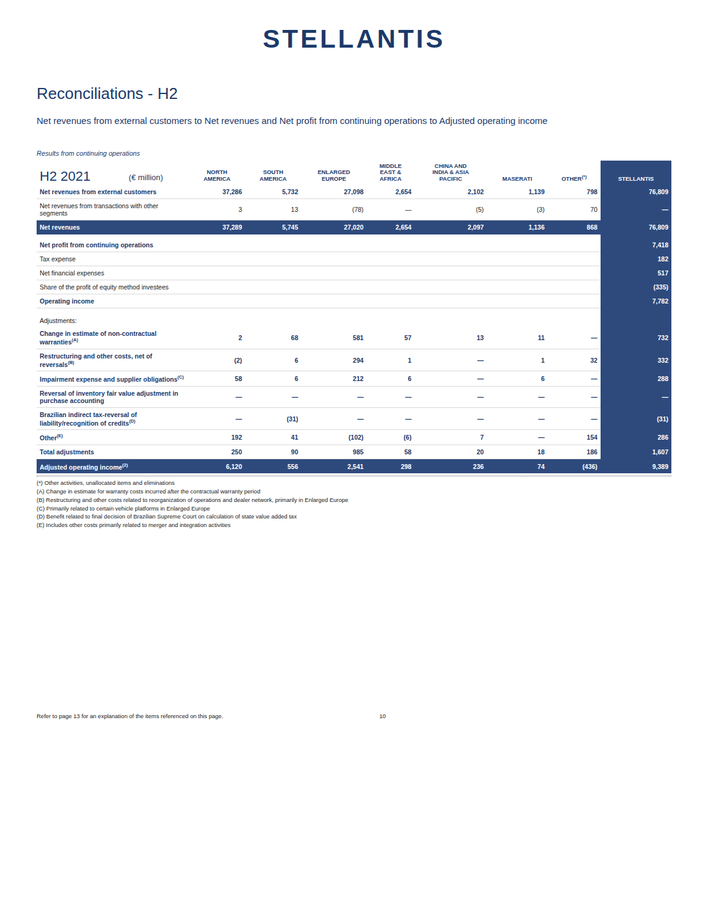STELLANTIS
Reconciliations - H2
Net revenues from external customers to Net revenues and Net profit from continuing operations to Adjusted operating income
Results from continuing operations
| H2 2021 | (€ million) | NORTH AMERICA | SOUTH AMERICA | ENLARGED EUROPE | MIDDLE EAST & AFRICA | CHINA AND INDIA & ASIA PACIFIC | MASERATI | OTHER (*) | STELLANTIS |
| --- | --- | --- | --- | --- | --- | --- | --- | --- | --- |
| Net revenues from external customers | 37,286 | 5,732 | 27,098 | 2,654 | 2,102 | 1,139 | 798 | 76,809 |
| Net revenues from transactions with other segments | 3 | 13 | (78) | — | (5) | (3) | 70 | — |
| Net revenues | 37,289 | 5,745 | 27,020 | 2,654 | 2,097 | 1,136 | 868 | 76,809 |
| Net profit from continuing operations | | | | | | | | 7,418 |
| Tax expense | | | | | | | | 182 |
| Net financial expenses | | | | | | | | 517 |
| Share of the profit of equity method investees | | | | | | | | (335) |
| Operating income | | | | | | | | 7,782 |
| Adjustments: | | | | | | | | |
| Change in estimate of non-contractual warranties (A) | 2 | 68 | 581 | 57 | 13 | 11 | — | 732 |
| Restructuring and other costs, net of reversals (B) | (2) | 6 | 294 | 1 | — | 1 | 32 | 332 |
| Impairment expense and supplier obligations (C) | 58 | 6 | 212 | 6 | — | 6 | — | 288 |
| Reversal of inventory fair value adjustment in purchase accounting | — | — | — | — | — | — | — | — |
| Brazilian indirect tax-reversal of liability/recognition of credits (D) | — | (31) | — | — | — | — | — | (31) |
| Other (E) | 192 | 41 | (102) | (6) | 7 | — | 154 | 286 |
| Total adjustments | 250 | 90 | 985 | 58 | 20 | 18 | 186 | 1,607 |
| Adjusted operating income (2) | 6,120 | 556 | 2,541 | 298 | 236 | 74 | (436) | 9,389 |
(*) Other activities, unallocated items and eliminations
(A) Change in estimate for warranty costs incurred after the contractual warranty period
(B) Restructuring and other costs related to reorganization of operations and dealer network, primarily in Enlarged Europe
(C) Primarily related to certain vehicle platforms in Enlarged Europe
(D) Benefit related to final decision of Brazilian Supreme Court on calculation of state value added tax
(E) Includes other costs primarily related to merger and integration activities
Refer to page 13 for an explanation of the items referenced on this page.
10